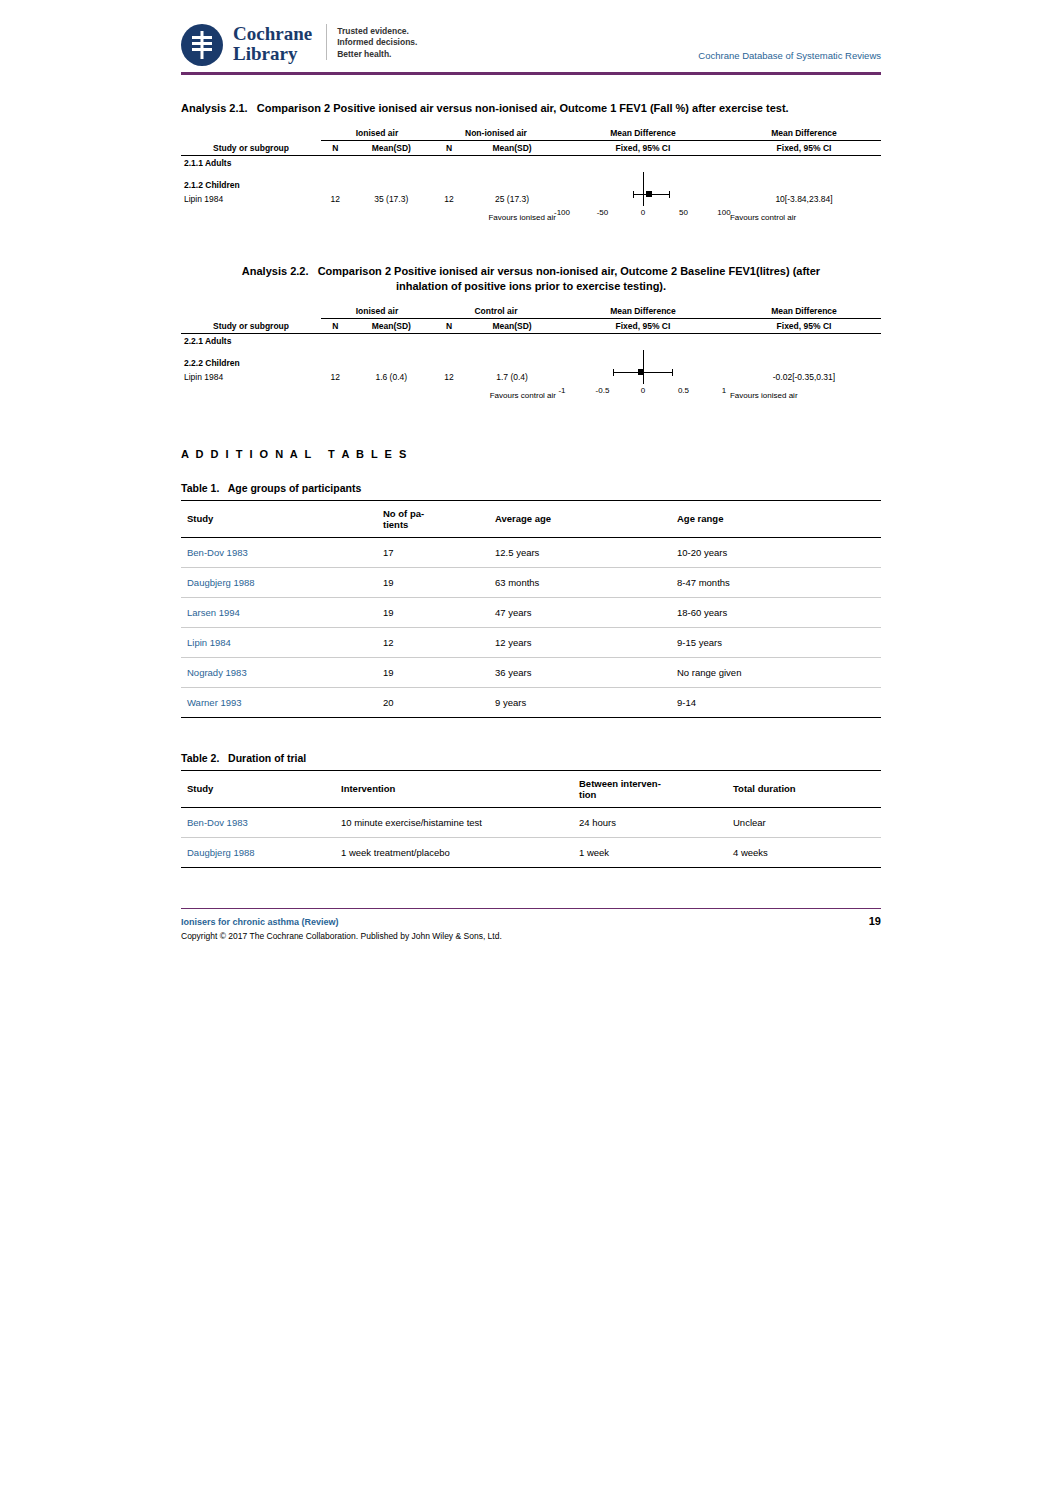Cochrane
Library
Trusted evidence.
Informed decisions.
Better health.
Cochrane Database of Systematic Reviews
Analysis 2.1. Comparison 2 Positive ionised air versus non-ionised air, Outcome 1 FEV1 (Fall %) after exercise test.
| Study or subgroup | Ionised air | Non-ionised air | Mean Difference | Mean Difference |
| --- | --- | --- | --- | --- |
| N | Mean(SD) | N | Mean(SD) | Fixed, 95% CI | Fixed, 95% CI |
| 2.1.1 Adults | | | | | | |
| 2.1.2 Children | | | | | |
| Lipin 1984 | 12 | 35 (17.3) | 12 | 25 (17.3) | 10[-3.84,23.84] |
| | | | Favours ionised air | -100 -50 0 50 100 | Favours control air |
Analysis 2.2. Comparison 2 Positive ionised air versus non-ionised air, Outcome 2 Baseline FEV1(litres) (after inhalation of positive ions prior to exercise testing).
| Study or subgroup | Ionised air | Control air | Mean Difference | Mean Difference |
| --- | --- | --- | --- | --- |
| N | Mean(SD) | N | Mean(SD) | Fixed, 95% CI | Fixed, 95% CI |
| 2.2.1 Adults | | | | | | |
| 2.2.2 Children | | | | | |
| Lipin 1984 | 12 | 1.6 (0.4) | 12 | 1.7 (0.4) | -0.02[-0.35,0.31] |
| | | | Favours control air | -1 -0.5 0 0.5 1 | Favours ionised air |
A D D I T I O N A L T A B L E S
Table 1. Age groups of participants
| Study | No of pa- tients | Average age | Age range |
| --- | --- | --- | --- |
| Ben-Dov 1983 | 17 | 12.5 years | 10-20 years |
| Daugbjerg 1988 | 19 | 63 months | 8-47 months |
| Larsen 1994 | 19 | 47 years | 18-60 years |
| Lipin 1984 | 12 | 12 years | 9-15 years |
| Nogrady 1983 | 19 | 36 years | No range given |
| Warner 1993 | 20 | 9 years | 9-14 |
Table 2. Duration of trial
| Study | Intervention | Between interven- tion | Total duration |
| --- | --- | --- | --- |
| Ben-Dov 1983 | 10 minute exercise/histamine test | 24 hours | Unclear |
| Daugbjerg 1988 | 1 week treatment/placebo | 1 week | 4 weeks |
Ionisers for chronic asthma (Review)
19
Copyright © 2017 The Cochrane Collaboration. Published by John Wiley & Sons, Ltd.